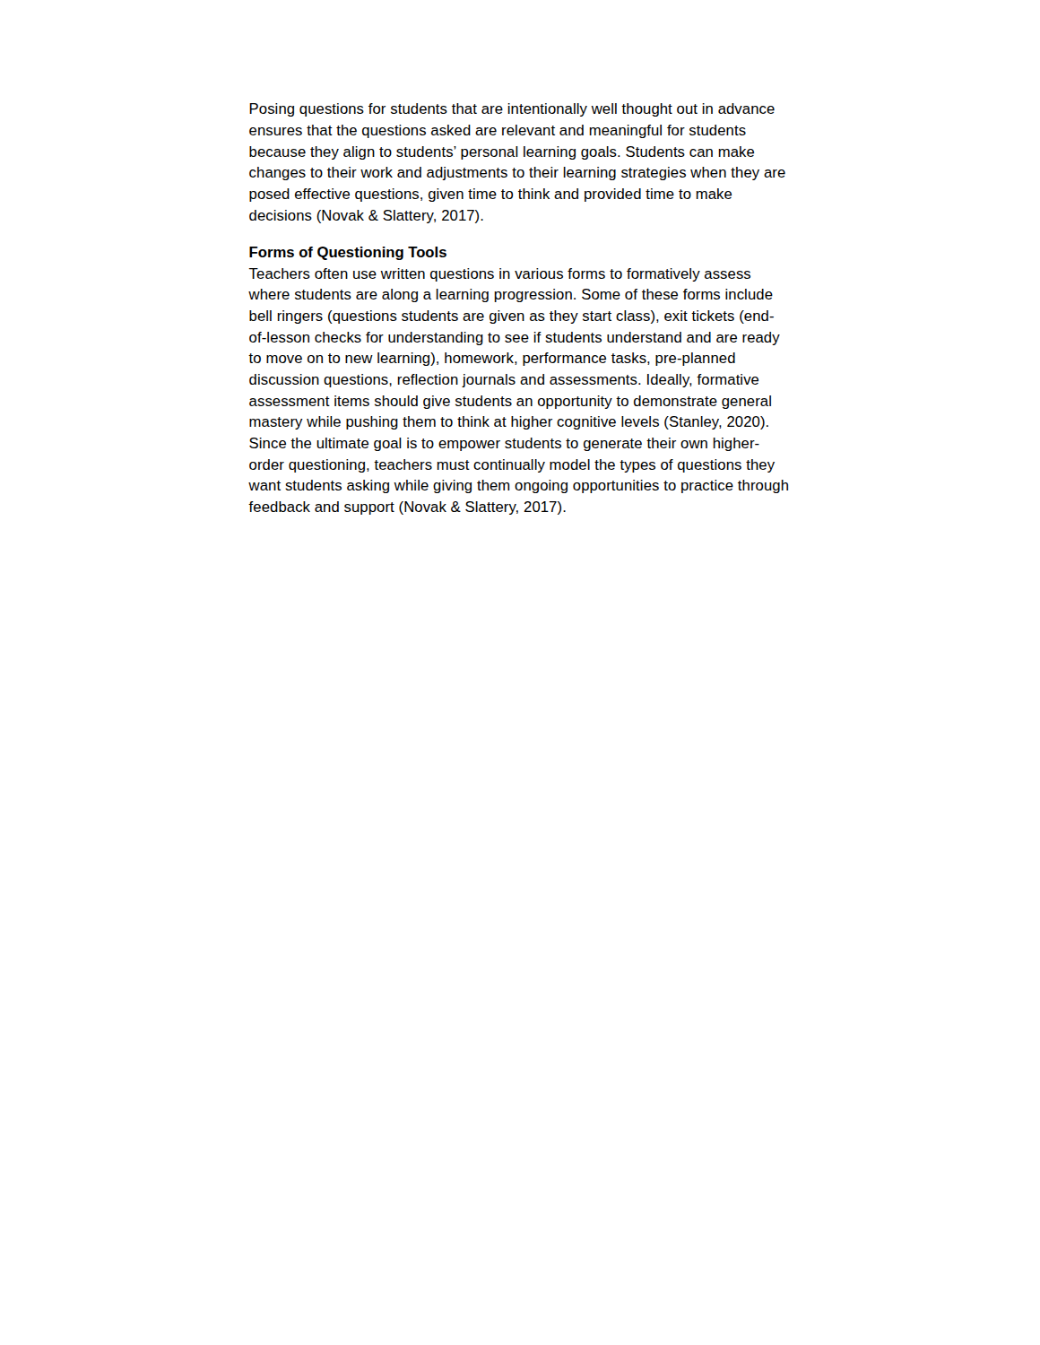Posing questions for students that are intentionally well thought out in advance ensures that the questions asked are relevant and meaningful for students because they align to students’ personal learning goals. Students can make changes to their work and adjustments to their learning strategies when they are posed effective questions, given time to think and provided time to make decisions (Novak & Slattery, 2017).
Forms of Questioning Tools
Teachers often use written questions in various forms to formatively assess where students are along a learning progression. Some of these forms include bell ringers (questions students are given as they start class), exit tickets (end-of-lesson checks for understanding to see if students understand and are ready to move on to new learning), homework, performance tasks, pre-planned discussion questions, reflection journals and assessments. Ideally, formative assessment items should give students an opportunity to demonstrate general mastery while pushing them to think at higher cognitive levels (Stanley, 2020). Since the ultimate goal is to empower students to generate their own higher-order questioning, teachers must continually model the types of questions they want students asking while giving them ongoing opportunities to practice through feedback and support (Novak & Slattery, 2017).